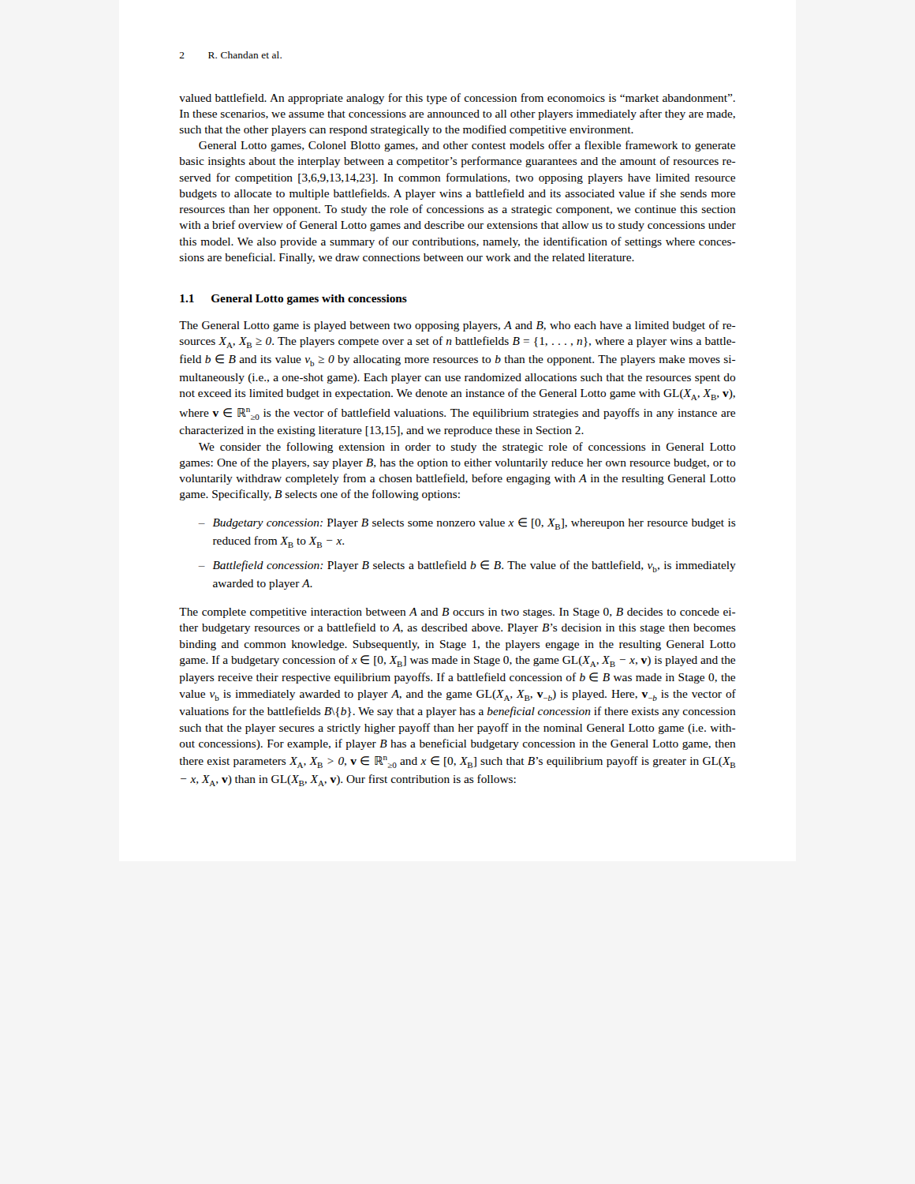2 R. Chandan et al.
valued battlefield. An appropriate analogy for this type of concession from economoics is “market abandonment”. In these scenarios, we assume that concessions are announced to all other players immediately after they are made, such that the other players can respond strategically to the modified competitive environment.
General Lotto games, Colonel Blotto games, and other contest models offer a flexible framework to generate basic insights about the interplay between a competitor’s performance guarantees and the amount of resources reserved for competition [3,6,9,13,14,23]. In common formulations, two opposing players have limited resource budgets to allocate to multiple battlefields. A player wins a battlefield and its associated value if she sends more resources than her opponent. To study the role of concessions as a strategic component, we continue this section with a brief overview of General Lotto games and describe our extensions that allow us to study concessions under this model. We also provide a summary of our contributions, namely, the identification of settings where concessions are beneficial. Finally, we draw connections between our work and the related literature.
1.1 General Lotto games with concessions
The General Lotto game is played between two opposing players, A and B, who each have a limited budget of resources XA, XB ≥ 0. The players compete over a set of n battlefields B = {1, . . . , n}, where a player wins a battlefield b ∈ B and its value vb ≥ 0 by allocating more resources to b than the opponent. The players make moves simultaneously (i.e., a one-shot game). Each player can use randomized allocations such that the resources spent do not exceed its limited budget in expectation. We denote an instance of the General Lotto game with GL(XA, XB, v), where v ∈ ℝn≥0 is the vector of battlefield valuations. The equilibrium strategies and payoffs in any instance are characterized in the existing literature [13,15], and we reproduce these in Section 2.
We consider the following extension in order to study the strategic role of concessions in General Lotto games: One of the players, say player B, has the option to either voluntarily reduce her own resource budget, or to voluntarily withdraw completely from a chosen battlefield, before engaging with A in the resulting General Lotto game. Specifically, B selects one of the following options:
Budgetary concession: Player B selects some nonzero value x ∈ [0, XB], whereupon her resource budget is reduced from XB to XB − x.
Battlefield concession: Player B selects a battlefield b ∈ B. The value of the battlefield, vb, is immediately awarded to player A.
The complete competitive interaction between A and B occurs in two stages. In Stage 0, B decides to concede either budgetary resources or a battlefield to A, as described above. Player B’s decision in this stage then becomes binding and common knowledge. Subsequently, in Stage 1, the players engage in the resulting General Lotto game. If a budgetary concession of x ∈ [0, XB] was made in Stage 0, the game GL(XA, XB − x, v) is played and the players receive their respective equilibrium payoffs. If a battlefield concession of b ∈ B was made in Stage 0, the value vb is immediately awarded to player A, and the game GL(XA, XB, v−b) is played. Here, v−b is the vector of valuations for the battlefields B\{b}. We say that a player has a beneficial concession if there exists any concession such that the player secures a strictly higher payoff than her payoff in the nominal General Lotto game (i.e. without concessions). For example, if player B has a beneficial budgetary concession in the General Lotto game, then there exist parameters XA, XB > 0, v ∈ ℝn≥0 and x ∈ [0, XB] such that B’s equilibrium payoff is greater in GL(XB − x, XA, v) than in GL(XB, XA, v). Our first contribution is as follows: